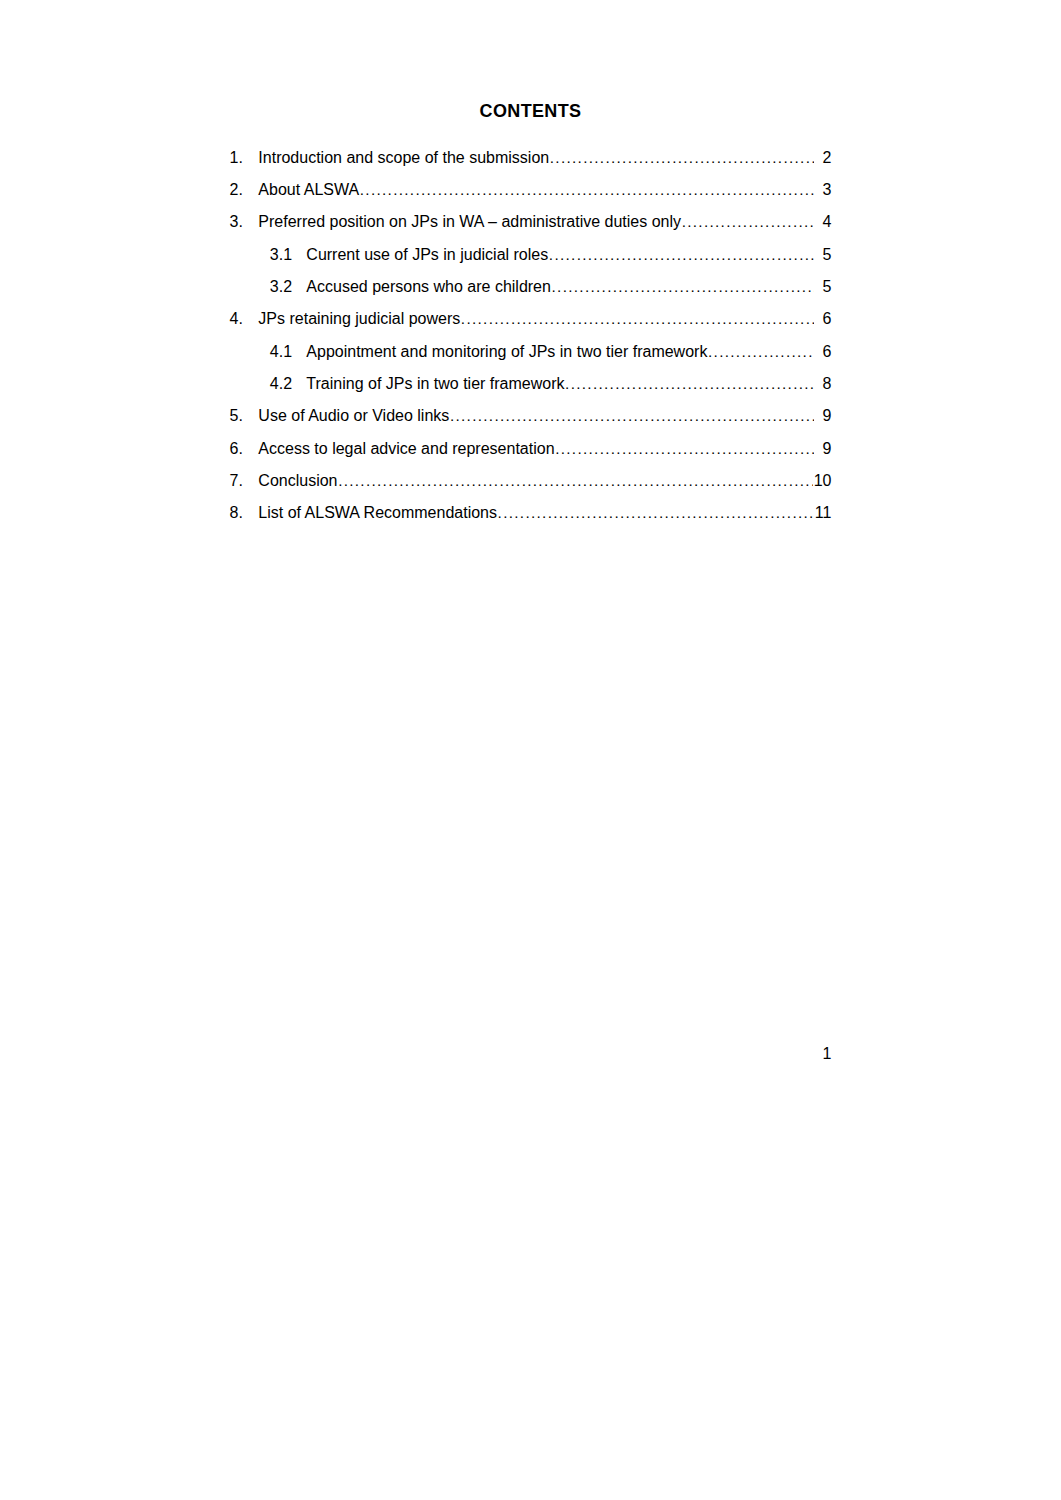CONTENTS
1. Introduction and scope of the submission ......................................................................... 2
2. About ALSWA ................................................................................................................. 3
3. Preferred position on JPs in WA – administrative duties only ........................................... 4
3.1 Current use of JPs in judicial roles ............................................................................. 5
3.2 Accused persons who are children ............................................................................ 5
4. JPs retaining judicial powers ................................................................................................ 6
4.1 Appointment and monitoring of JPs in two tier framework ....................................... 6
4.2 Training of JPs in two tier framework ....................................................................... 8
5. Use of Audio or Video links .................................................................................................. 9
6. Access to legal advice and representation ......................................................................... 9
7. Conclusion ....................................................................................................................... 10
8. List of ALSWA Recommendations .................................................................................. 11
1